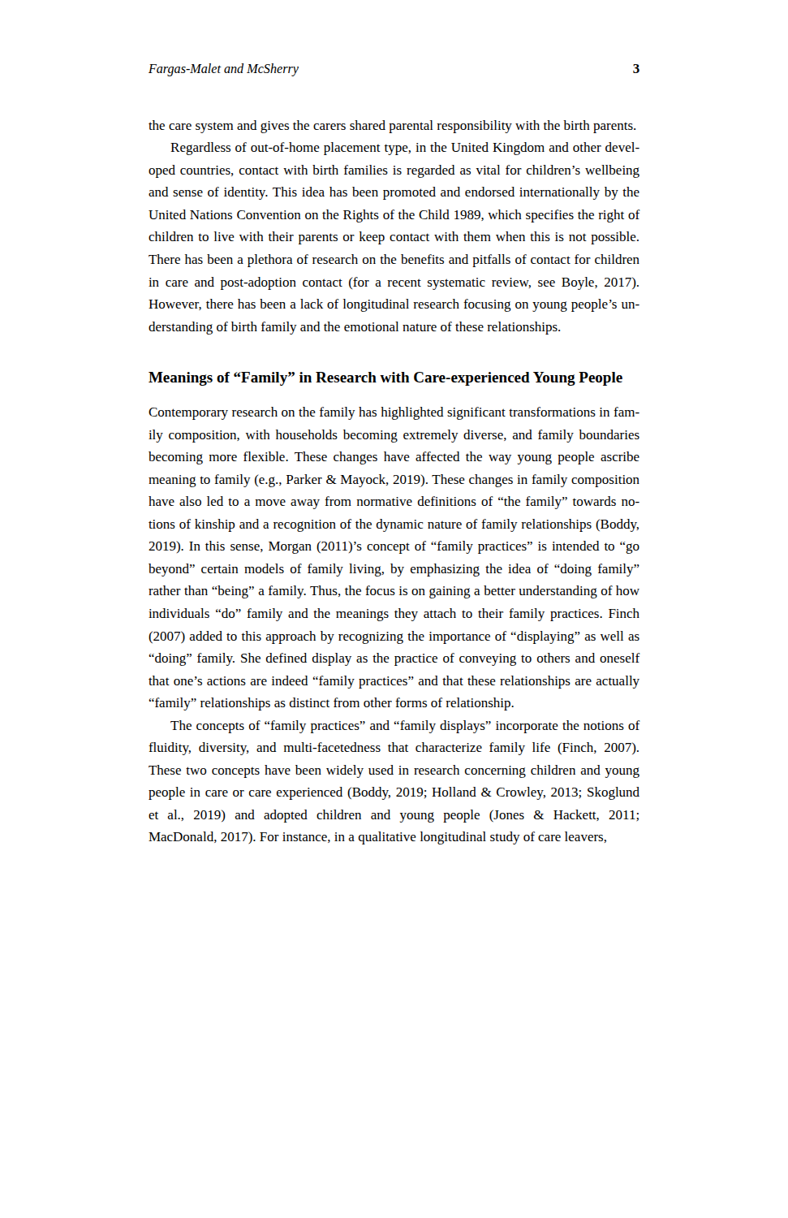Fargas-Malet and McSherry 3
the care system and gives the carers shared parental responsibility with the birth parents.
Regardless of out-of-home placement type, in the United Kingdom and other developed countries, contact with birth families is regarded as vital for children’s wellbeing and sense of identity. This idea has been promoted and endorsed internationally by the United Nations Convention on the Rights of the Child 1989, which specifies the right of children to live with their parents or keep contact with them when this is not possible. There has been a plethora of research on the benefits and pitfalls of contact for children in care and post-adoption contact (for a recent systematic review, see Boyle, 2017). However, there has been a lack of longitudinal research focusing on young people’s understanding of birth family and the emotional nature of these relationships.
Meanings of “Family” in Research with Care-experienced Young People
Contemporary research on the family has highlighted significant transformations in family composition, with households becoming extremely diverse, and family boundaries becoming more flexible. These changes have affected the way young people ascribe meaning to family (e.g., Parker & Mayock, 2019). These changes in family composition have also led to a move away from normative definitions of “the family” towards notions of kinship and a recognition of the dynamic nature of family relationships (Boddy, 2019). In this sense, Morgan (2011)’s concept of “family practices” is intended to “go beyond” certain models of family living, by emphasizing the idea of “doing family” rather than “being” a family. Thus, the focus is on gaining a better understanding of how individuals “do” family and the meanings they attach to their family practices. Finch (2007) added to this approach by recognizing the importance of “displaying” as well as “doing” family. She defined display as the practice of conveying to others and oneself that one’s actions are indeed “family practices” and that these relationships are actually “family” relationships as distinct from other forms of relationship.
The concepts of “family practices” and “family displays” incorporate the notions of fluidity, diversity, and multi-facetedness that characterize family life (Finch, 2007). These two concepts have been widely used in research concerning children and young people in care or care experienced (Boddy, 2019; Holland & Crowley, 2013; Skoglund et al., 2019) and adopted children and young people (Jones & Hackett, 2011; MacDonald, 2017). For instance, in a qualitative longitudinal study of care leavers,